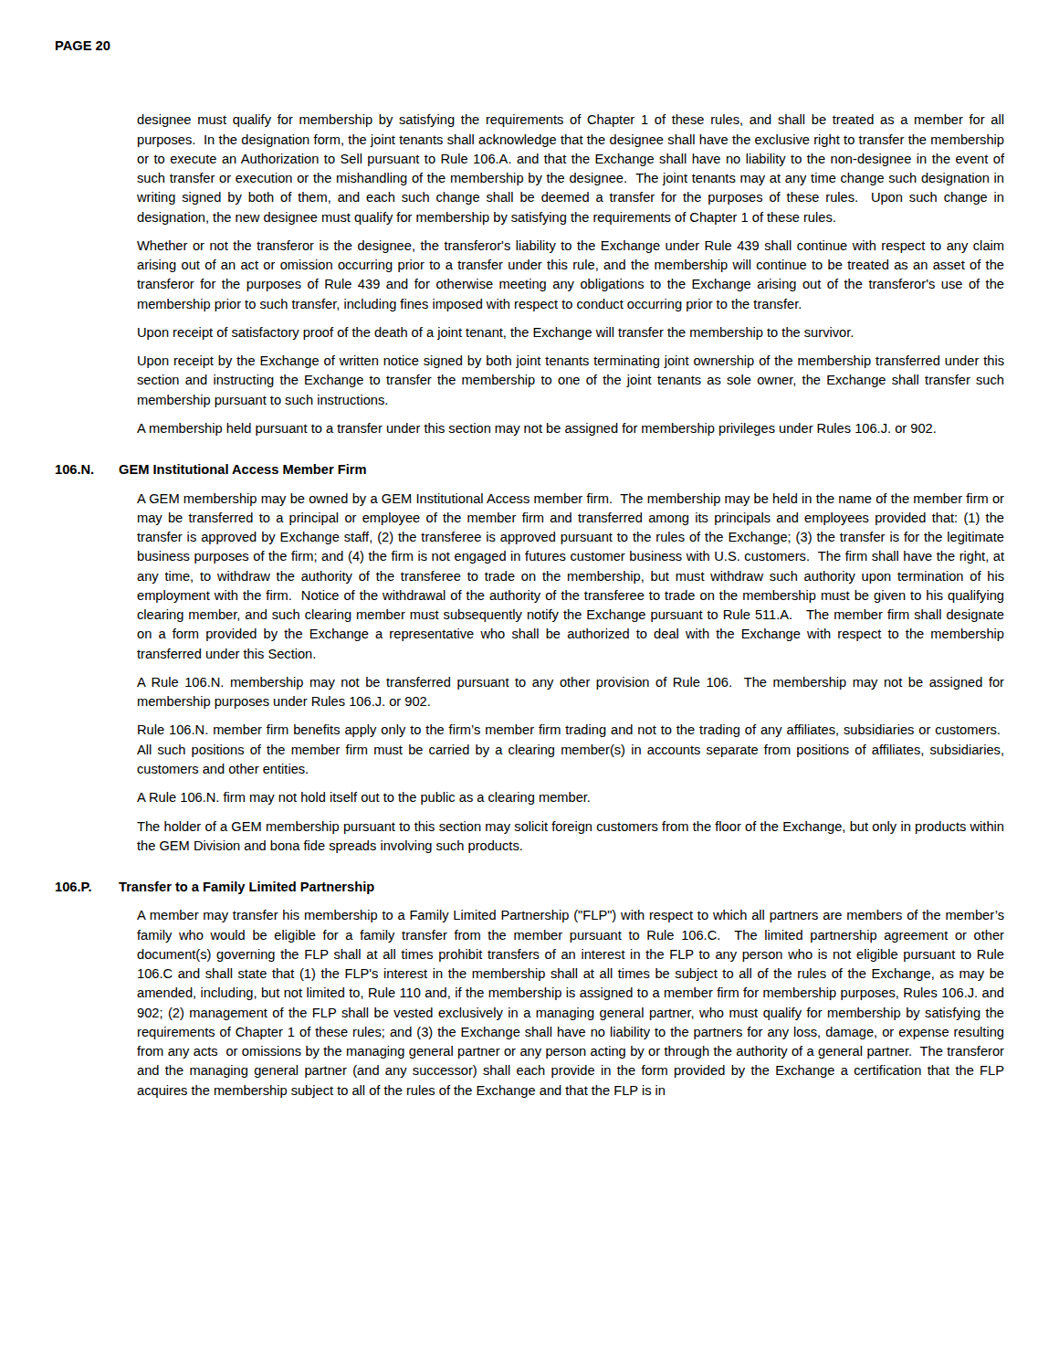PAGE 20
designee must qualify for membership by satisfying the requirements of Chapter 1 of these rules, and shall be treated as a member for all purposes. In the designation form, the joint tenants shall acknowledge that the designee shall have the exclusive right to transfer the membership or to execute an Authorization to Sell pursuant to Rule 106.A. and that the Exchange shall have no liability to the non-designee in the event of such transfer or execution or the mishandling of the membership by the designee. The joint tenants may at any time change such designation in writing signed by both of them, and each such change shall be deemed a transfer for the purposes of these rules. Upon such change in designation, the new designee must qualify for membership by satisfying the requirements of Chapter 1 of these rules.
Whether or not the transferor is the designee, the transferor's liability to the Exchange under Rule 439 shall continue with respect to any claim arising out of an act or omission occurring prior to a transfer under this rule, and the membership will continue to be treated as an asset of the transferor for the purposes of Rule 439 and for otherwise meeting any obligations to the Exchange arising out of the transferor's use of the membership prior to such transfer, including fines imposed with respect to conduct occurring prior to the transfer.
Upon receipt of satisfactory proof of the death of a joint tenant, the Exchange will transfer the membership to the survivor.
Upon receipt by the Exchange of written notice signed by both joint tenants terminating joint ownership of the membership transferred under this section and instructing the Exchange to transfer the membership to one of the joint tenants as sole owner, the Exchange shall transfer such membership pursuant to such instructions.
A membership held pursuant to a transfer under this section may not be assigned for membership privileges under Rules 106.J. or 902.
106.N. GEM Institutional Access Member Firm
A GEM membership may be owned by a GEM Institutional Access member firm. The membership may be held in the name of the member firm or may be transferred to a principal or employee of the member firm and transferred among its principals and employees provided that: (1) the transfer is approved by Exchange staff, (2) the transferee is approved pursuant to the rules of the Exchange; (3) the transfer is for the legitimate business purposes of the firm; and (4) the firm is not engaged in futures customer business with U.S. customers. The firm shall have the right, at any time, to withdraw the authority of the transferee to trade on the membership, but must withdraw such authority upon termination of his employment with the firm. Notice of the withdrawal of the authority of the transferee to trade on the membership must be given to his qualifying clearing member, and such clearing member must subsequently notify the Exchange pursuant to Rule 511.A. The member firm shall designate on a form provided by the Exchange a representative who shall be authorized to deal with the Exchange with respect to the membership transferred under this Section.
A Rule 106.N. membership may not be transferred pursuant to any other provision of Rule 106. The membership may not be assigned for membership purposes under Rules 106.J. or 902.
Rule 106.N. member firm benefits apply only to the firm’s member firm trading and not to the trading of any affiliates, subsidiaries or customers. All such positions of the member firm must be carried by a clearing member(s) in accounts separate from positions of affiliates, subsidiaries, customers and other entities.
A Rule 106.N. firm may not hold itself out to the public as a clearing member.
The holder of a GEM membership pursuant to this section may solicit foreign customers from the floor of the Exchange, but only in products within the GEM Division and bona fide spreads involving such products.
106.P. Transfer to a Family Limited Partnership
A member may transfer his membership to a Family Limited Partnership ("FLP") with respect to which all partners are members of the member’s family who would be eligible for a family transfer from the member pursuant to Rule 106.C. The limited partnership agreement or other document(s) governing the FLP shall at all times prohibit transfers of an interest in the FLP to any person who is not eligible pursuant to Rule 106.C and shall state that (1) the FLP's interest in the membership shall at all times be subject to all of the rules of the Exchange, as may be amended, including, but not limited to, Rule 110 and, if the membership is assigned to a member firm for membership purposes, Rules 106.J. and 902; (2) management of the FLP shall be vested exclusively in a managing general partner, who must qualify for membership by satisfying the requirements of Chapter 1 of these rules; and (3) the Exchange shall have no liability to the partners for any loss, damage, or expense resulting from any acts or omissions by the managing general partner or any person acting by or through the authority of a general partner. The transferor and the managing general partner (and any successor) shall each provide in the form provided by the Exchange a certification that the FLP acquires the membership subject to all of the rules of the Exchange and that the FLP is in